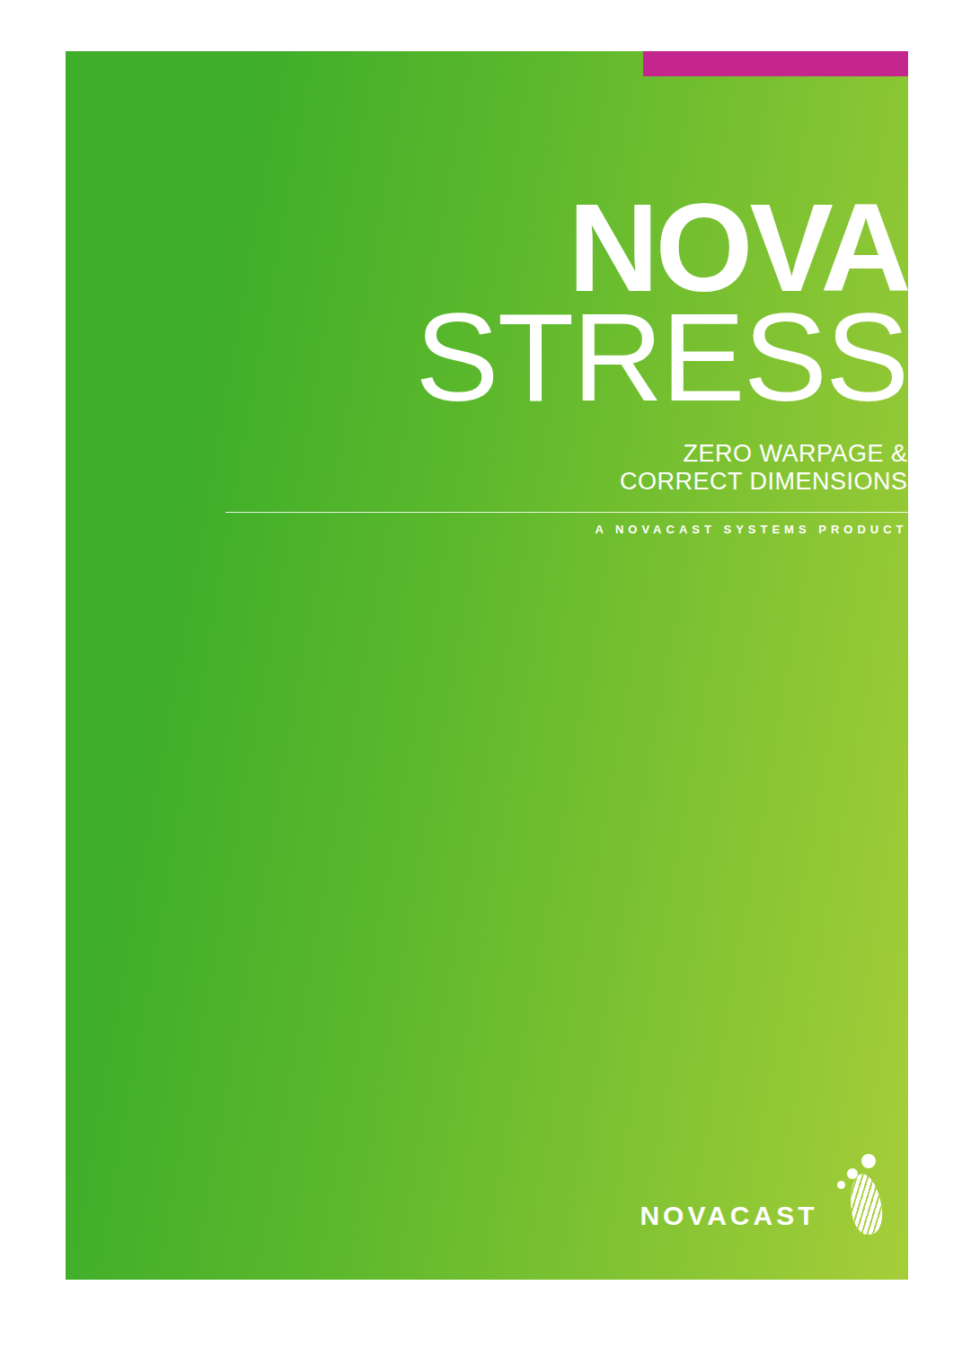NOVA STRESS
ZERO WARPAGE &
CORRECT DIMENSIONS
A NOVACAST SYSTEMS PRODUCT
NOVACAST NovaCast